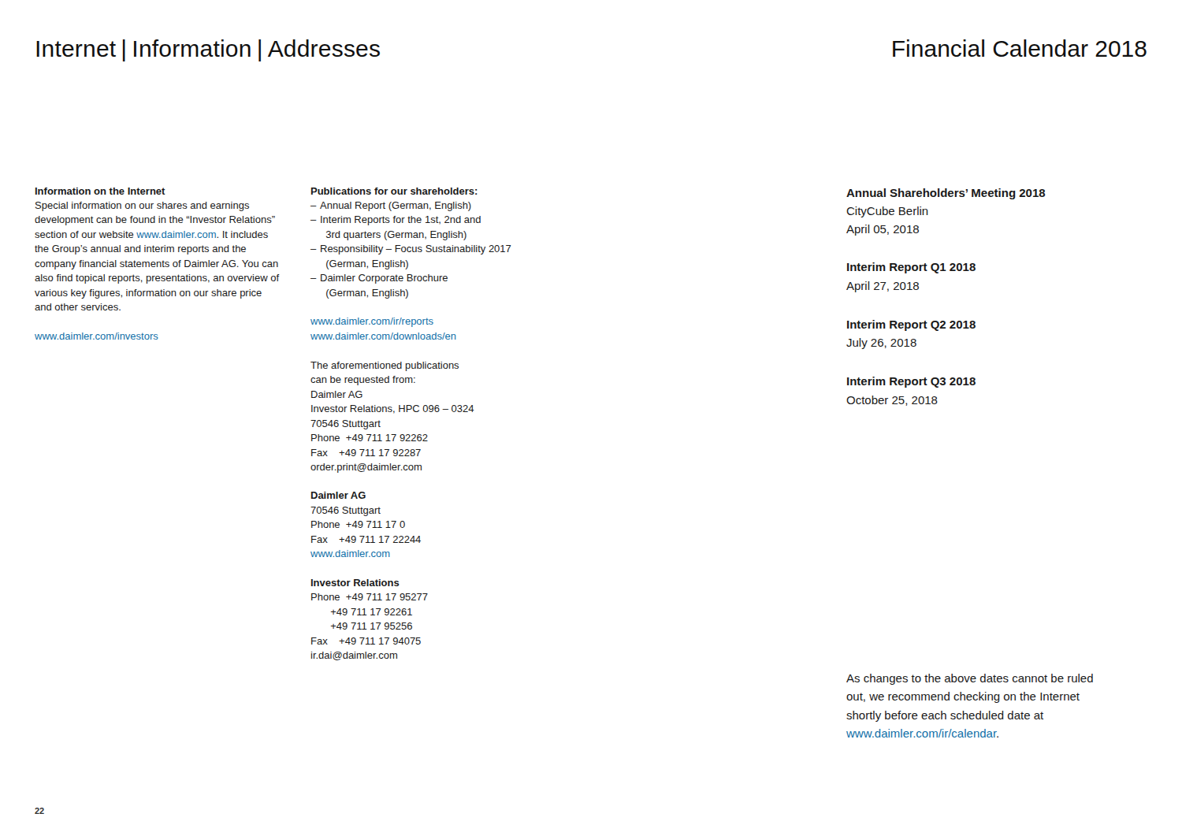Internet|Information|Addresses
Financial Calendar 2018
Information on the Internet
Special information on our shares and earnings development can be found in the “Investor Relations” section of our website www.daimler.com. It includes the Group’s annual and interim reports and the company financial statements of Daimler AG. You can also find topical reports, presentations, an overview of various key figures, information on our share price and other services.
www.daimler.com/investors
Publications for our shareholders:
Annual Report (German, English)
Interim Reports for the 1st, 2nd and
3rd quarters (German, English)
Responsibility – Focus Sustainability 2017
(German, English)
Daimler Corporate Brochure
(German, English)
www.daimler.com/ir/reports
www.daimler.com/downloads/en
The aforementioned publications
can be requested from:
Daimler AG
Investor Relations, HPC 096 – 0324
70546 Stuttgart
Phone +49 711 17 92262
Fax +49 711 17 92287
order.print@daimler.com
Daimler AG
70546 Stuttgart
Phone +49 711 17 0
Fax +49 711 17 22244
www.daimler.com
Investor Relations
Phone +49 711 17 95277
+49 711 17 92261
+49 711 17 95256
Fax +49 711 17 94075
ir.dai@daimler.com
Annual Shareholders’ Meeting 2018
CityCube Berlin
April 05, 2018
Interim Report Q1 2018
April 27, 2018
Interim Report Q2 2018
July 26, 2018
Interim Report Q3 2018
October 25, 2018
As changes to the above dates cannot be ruled out, we recommend checking on the Internet shortly before each scheduled date at
www.daimler.com/ir/calendar.
22